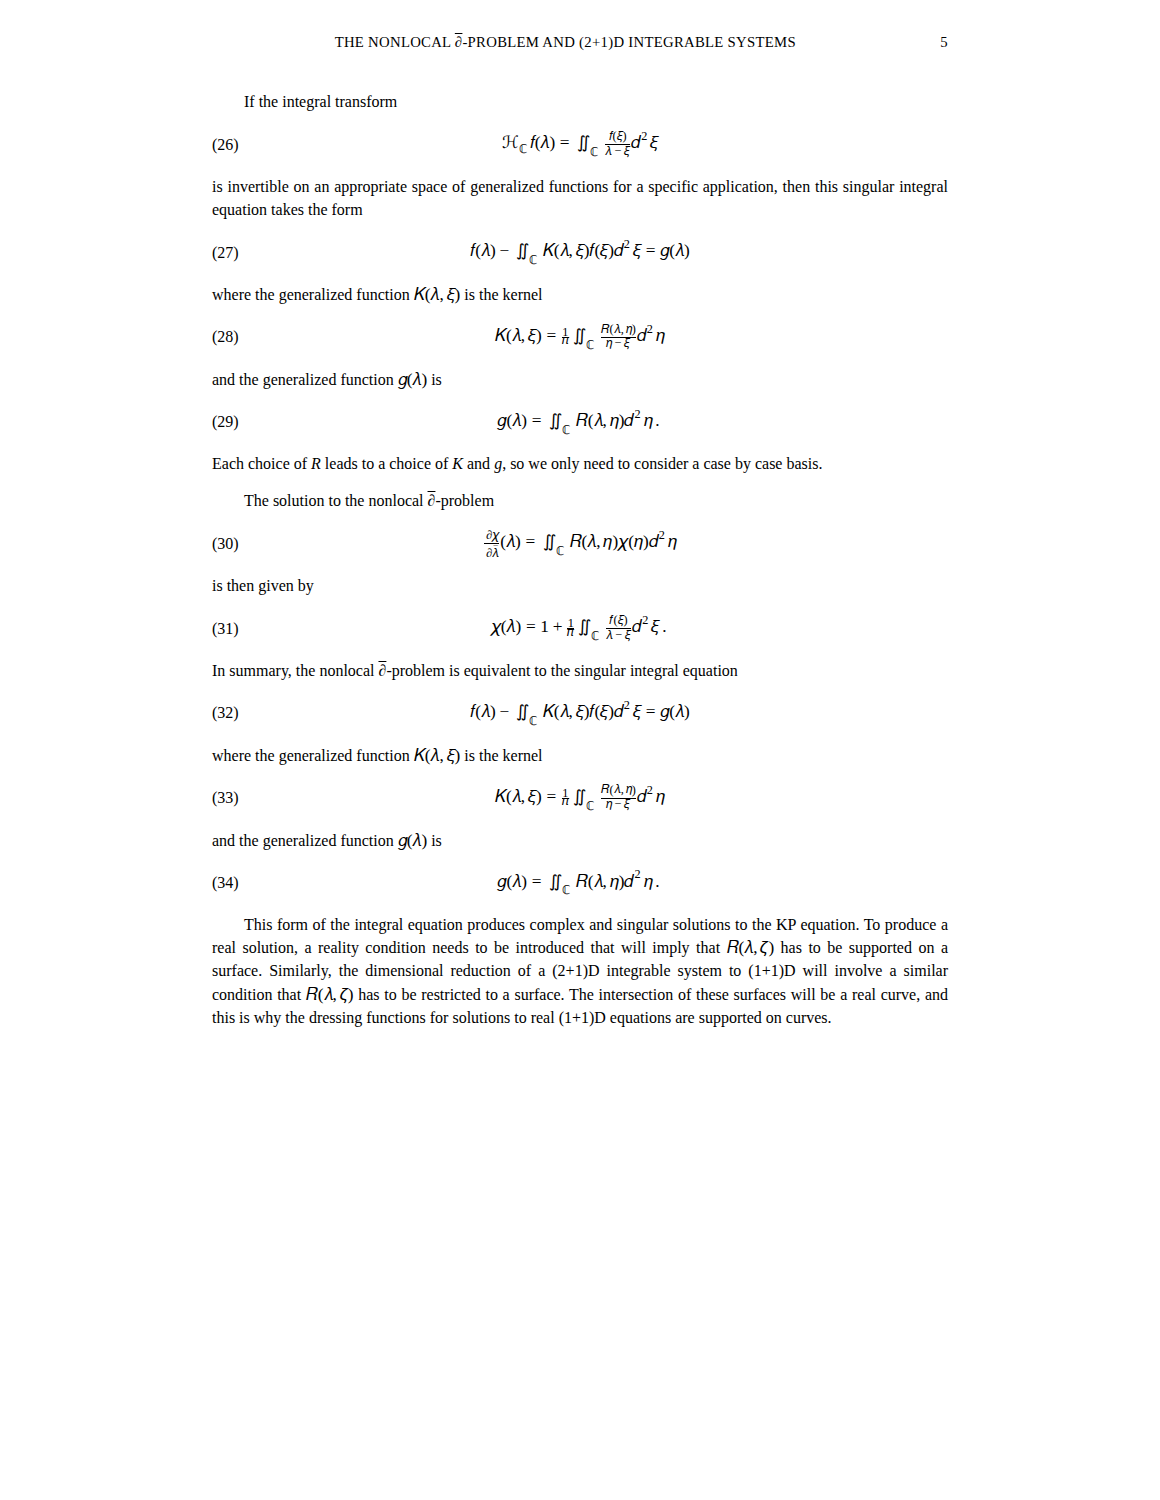THE NONLOCAL ∂-PROBLEM AND (2+1)D INTEGRABLE SYSTEMS 5
If the integral transform
(26) ℋℂ f(λ) = ∬ℂ f(ξ) λ−ξ d2ξ
is invertible on an appropriate space of generalized functions for a specific application, then this singular integral equation takes the form
(27) f(λ) − ∬ℂ K(λ,ξ) f(ξ) d2ξ = g(λ)
where the generalized function K(λ,ξ) is the kernel
(28) K(λ,ξ) = 1π ∬ℂ R(λ,η) η−ξ d2η
and the generalized function g(λ) is
(29) g(λ) = ∬ℂ R(λ,η) d2η.
Each choice of R leads to a choice of K and g, so we only need to consider a case by case basis.
The solution to the nonlocal ∂-problem
(30) ∂χ ∂λ¯ (λ) = ∬ℂ R(λ,η) χ(η) d2η
is then given by
(31) χ(λ) = 1 + 1π ∬ℂ f(ξ) λ−ξ d2ξ.
In summary, the nonlocal ∂-problem is equivalent to the singular integral equation
(32) f(λ) − ∬ℂ K(λ,ξ) f(ξ) d2ξ = g(λ)
where the generalized function K(λ,ξ) is the kernel
(33) K(λ,ξ) = 1π ∬ℂ R(λ,η) η−ξ d2η
and the generalized function g(λ) is
(34) g(λ) = ∬ℂ R(λ,η) d2η.
This form of the integral equation produces complex and singular solutions to the KP equation. To produce a real solution, a reality condition needs to be introduced that will imply that R(λ,ζ) has to be supported on a surface. Similarly, the dimensional reduction of a (2+1)D integrable system to (1+1)D will involve a similar condition that R(λ,ζ) has to be restricted to a surface. The intersection of these surfaces will be a real curve, and this is why the dressing functions for solutions to real (1+1)D equations are supported on curves.